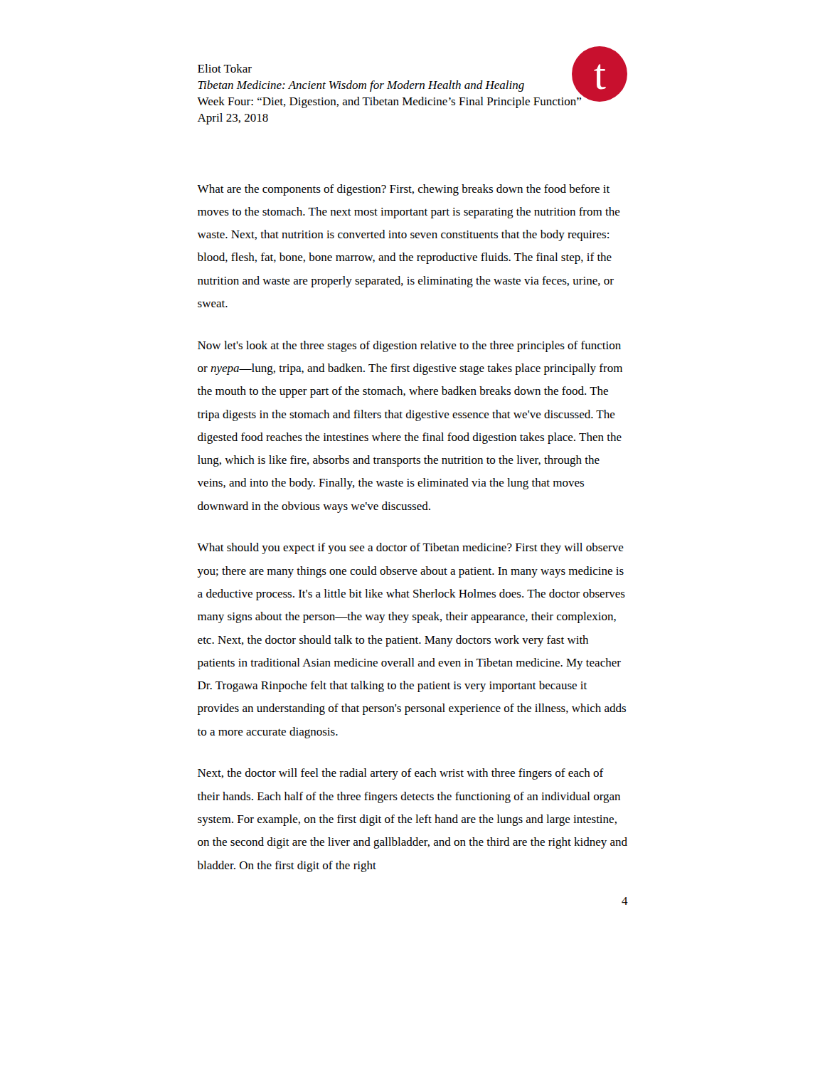t
Eliot Tokar
Tibetan Medicine: Ancient Wisdom for Modern Health and Healing
Week Four: “Diet, Digestion, and Tibetan Medicine’s Final Principle Function”
April 23, 2018
What are the components of digestion? First, chewing breaks down the food before it moves to the stomach. The next most important part is separating the nutrition from the waste. Next, that nutrition is converted into seven constituents that the body requires: blood, flesh, fat, bone, bone marrow, and the reproductive fluids. The final step, if the nutrition and waste are properly separated, is eliminating the waste via feces, urine, or sweat.
Now let's look at the three stages of digestion relative to the three principles of function or nyepa—lung, tripa, and badken. The first digestive stage takes place principally from the mouth to the upper part of the stomach, where badken breaks down the food. The tripa digests in the stomach and filters that digestive essence that we've discussed. The digested food reaches the intestines where the final food digestion takes place. Then the lung, which is like fire, absorbs and transports the nutrition to the liver, through the veins, and into the body. Finally, the waste is eliminated via the lung that moves downward in the obvious ways we've discussed.
What should you expect if you see a doctor of Tibetan medicine? First they will observe you; there are many things one could observe about a patient. In many ways medicine is a deductive process. It's a little bit like what Sherlock Holmes does. The doctor observes many signs about the person—the way they speak, their appearance, their complexion, etc. Next, the doctor should talk to the patient. Many doctors work very fast with patients in traditional Asian medicine overall and even in Tibetan medicine. My teacher Dr. Trogawa Rinpoche felt that talking to the patient is very important because it provides an understanding of that person's personal experience of the illness, which adds to a more accurate diagnosis.
Next, the doctor will feel the radial artery of each wrist with three fingers of each of their hands. Each half of the three fingers detects the functioning of an individual organ system. For example, on the first digit of the left hand are the lungs and large intestine, on the second digit are the liver and gallbladder, and on the third are the right kidney and bladder. On the first digit of the right
4